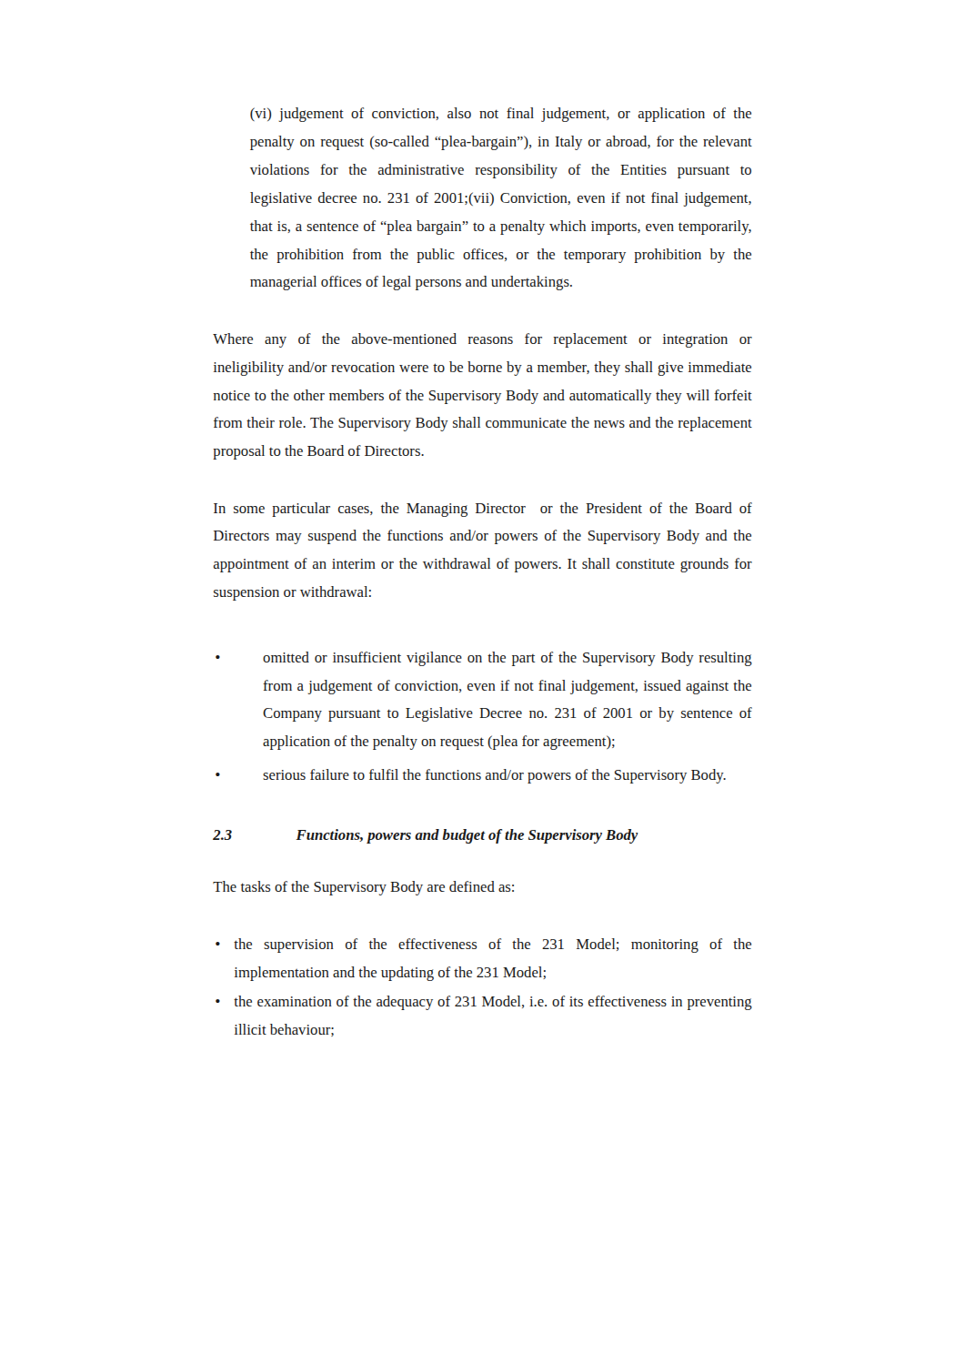(vi) judgement of conviction, also not final judgement, or application of the penalty on request (so-called “plea-bargain”), in Italy or abroad, for the relevant violations for the administrative responsibility of the Entities pursuant to legislative decree no. 231 of 2001;(vii) Conviction, even if not final judgement, that is, a sentence of “plea bargain” to a penalty which imports, even temporarily, the prohibition from the public offices, or the temporary prohibition by the managerial offices of legal persons and undertakings.
Where any of the above-mentioned reasons for replacement or integration or ineligibility and/or revocation were to be borne by a member, they shall give immediate notice to the other members of the Supervisory Body and automatically they will forfeit from their role. The Supervisory Body shall communicate the news and the replacement proposal to the Board of Directors.
In some particular cases, the Managing Director or the President of the Board of Directors may suspend the functions and/or powers of the Supervisory Body and the appointment of an interim or the withdrawal of powers. It shall constitute grounds for suspension or withdrawal:
• omitted or insufficient vigilance on the part of the Supervisory Body resulting from a judgement of conviction, even if not final judgement, issued against the Company pursuant to Legislative Decree no. 231 of 2001 or by sentence of application of the penalty on request (plea for agreement);
• serious failure to fulfil the functions and/or powers of the Supervisory Body.
2.3 Functions, powers and budget of the Supervisory Body
The tasks of the Supervisory Body are defined as:
• the supervision of the effectiveness of the 231 Model; monitoring of the implementation and the updating of the 231 Model;
• the examination of the adequacy of 231 Model, i.e. of its effectiveness in preventing illicit behaviour;